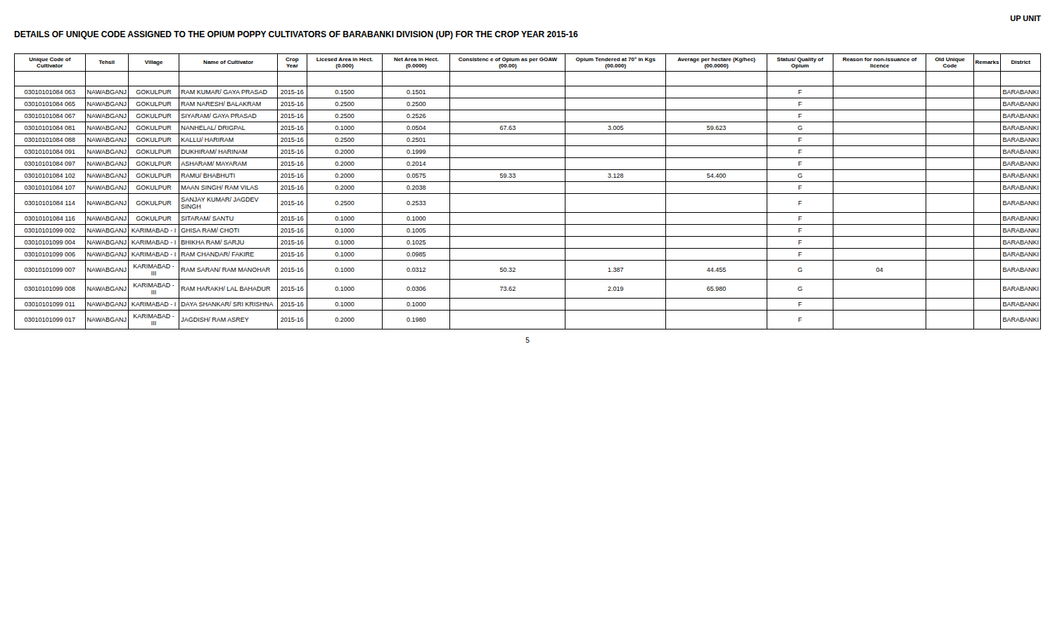UP UNIT
DETAILS OF UNIQUE CODE ASSIGNED TO THE OPIUM POPPY CULTIVATORS OF BARABANKI DIVISION (UP) FOR THE CROP YEAR 2015-16
| Unique Code of Cultivator | Tehsil | Village | Name of Cultivator | Crop Year | Licesed Area in Hect. (0.000) | Net Area in Hect. (0.0000) | Consistenc e of Opium as per GOAW (00.00) | Opium Tendered at 70° in Kgs (00.000) | Average per hectare (Kg/hec) (00.0000) | Status/ Quality of Opium | Reason for non-issuance of licence | Old Unique Code | Remarks | District |
| --- | --- | --- | --- | --- | --- | --- | --- | --- | --- | --- | --- | --- | --- | --- |
| 03010101084 063 | NAWABGANJ | GOKULPUR | RAM KUMAR/ GAYA PRASAD | 2015-16 | 0.1500 | 0.1501 | | | | F | | | | BARABANKI |
| 03010101084 065 | NAWABGANJ | GOKULPUR | RAM NARESH/ BALAKRAM | 2015-16 | 0.2500 | 0.2500 | | | | F | | | | BARABANKI |
| 03010101084 067 | NAWABGANJ | GOKULPUR | SIYARAM/ GAYA PRASAD | 2015-16 | 0.2500 | 0.2526 | | | | F | | | | BARABANKI |
| 03010101084 081 | NAWABGANJ | GOKULPUR | NANHELAL/ DRIGPAL | 2015-16 | 0.1000 | 0.0504 | 67.63 | 3.005 | 59.623 | G | | | | BARABANKI |
| 03010101084 088 | NAWABGANJ | GOKULPUR | KALLU/ HARIRAM | 2015-16 | 0.2500 | 0.2501 | | | | F | | | | BARABANKI |
| 03010101084 091 | NAWABGANJ | GOKULPUR | DUKHIRAM/ HARINAM | 2015-16 | 0.2000 | 0.1999 | | | | F | | | | BARABANKI |
| 03010101084 097 | NAWABGANJ | GOKULPUR | ASHARAM/ MAYARAM | 2015-16 | 0.2000 | 0.2014 | | | | F | | | | BARABANKI |
| 03010101084 102 | NAWABGANJ | GOKULPUR | RAMU/ BHABHUTI | 2015-16 | 0.2000 | 0.0575 | 59.33 | 3.128 | 54.400 | G | | | | BARABANKI |
| 03010101084 107 | NAWABGANJ | GOKULPUR | MAAN SINGH/ RAM VILAS | 2015-16 | 0.2000 | 0.2038 | | | | F | | | | BARABANKI |
| 03010101084 114 | NAWABGANJ | GOKULPUR | SANJAY KUMAR/ JAGDEV SINGH | 2015-16 | 0.2500 | 0.2533 | | | | F | | | | BARABANKI |
| 03010101084 116 | NAWABGANJ | GOKULPUR | SITARAM/ SANTU | 2015-16 | 0.1000 | 0.1000 | | | | F | | | | BARABANKI |
| 03010101099 002 | NAWABGANJ | KARIMABAD - I | GHISA RAM/ CHOTI | 2015-16 | 0.1000 | 0.1005 | | | | F | | | | BARABANKI |
| 03010101099 004 | NAWABGANJ | KARIMABAD - I | BHIKHA RAM/ SARJU | 2015-16 | 0.1000 | 0.1025 | | | | F | | | | BARABANKI |
| 03010101099 006 | NAWABGANJ | KARIMABAD - I | RAM CHANDAR/ FAKIRE | 2015-16 | 0.1000 | 0.0985 | | | | F | | | | BARABANKI |
| 03010101099 007 | NAWABGANJ | KARIMABAD - III | RAM SARAN/ RAM MANOHAR | 2015-16 | 0.1000 | 0.0312 | 50.32 | 1.387 | 44.455 | G | 04 | | | BARABANKI |
| 03010101099 008 | NAWABGANJ | KARIMABAD - III | RAM HARAKH/ LAL BAHADUR | 2015-16 | 0.1000 | 0.0306 | 73.62 | 2.019 | 65.980 | G | | | | BARABANKI |
| 03010101099 011 | NAWABGANJ | KARIMABAD - I | DAYA SHANKAR/ SRI KRISHNA | 2015-16 | 0.1000 | 0.1000 | | | | F | | | | BARABANKI |
| 03010101099 017 | NAWABGANJ | KARIMABAD - III | JAGDISH/ RAM ASREY | 2015-16 | 0.2000 | 0.1980 | | | | F | | | | BARABANKI |
5